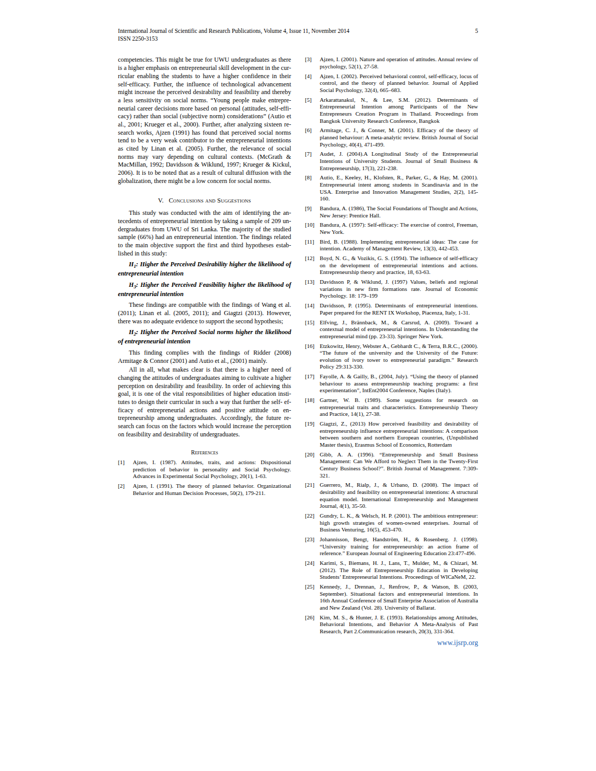International Journal of Scientific and Research Publications, Volume 4, Issue 11, November 2014
ISSN 2250-3153 5
competencies. This might be true for UWU undergraduates as there is a higher emphasis on entrepreneurial skill development in the curricular enabling the students to have a higher confidence in their self-efficacy. Further, the influence of technological advancement might increase the perceived desirability and feasibility and thereby a less sensitivity on social norms. “Young people make entrepreneurial career decisions more based on personal (attitudes, self-efficacy) rather than social (subjective norm) considerations” (Autio et al., 2001; Krueger et al., 2000). Further, after analyzing sixteen research works, Ajzen (1991) has found that perceived social norms tend to be a very weak contributor to the entrepreneurial intentions as cited by Linan et al. (2005). Further, the relevance of social norms may vary depending on cultural contexts. (McGrath & MacMillan, 1992; Davidsson & Wiklund, 1997; Krueger & Kickul, 2006). It is to be noted that as a result of cultural diffusion with the globalization, there might be a low concern for social norms.
V. Conclusions and Suggestions
This study was conducted with the aim of identifying the antecedents of entrepreneurial intention by taking a sample of 209 undergraduates from UWU of Sri Lanka. The majority of the studied sample (66%) had an entrepreneurial intention. The findings related to the main objective support the first and third hypotheses established in this study:
H1: Higher the Perceived Desirability higher the likelihood of entrepreneurial intention
H3: Higher the Perceived Feasibility higher the likelihood of entrepreneurial intention
These findings are compatible with the findings of Wang et al. (2011); Linan et al. (2005, 2011); and Giagtzi (2013). However, there was no adequate evidence to support the second hypothesis;
H2: Higher the Perceived Social norms higher the likelihood of entrepreneurial intention
This finding complies with the findings of Ridder (2008) Armitage & Connor (2001) and Autio et al., (2001) mainly.
All in all, what makes clear is that there is a higher need of changing the attitudes of undergraduates aiming to cultivate a higher perception on desirability and feasibility. In order of achieving this goal, it is one of the vital responsibilities of higher education institutes to design their curricular in such a way that further the self- efficacy of entrepreneurial actions and positive attitude on entrepreneurship among undergraduates. Accordingly, the future research can focus on the factors which would increase the perception on feasibility and desirability of undergraduates.
References
[1] Ajzen, I. (1987). Attitudes, traits, and actions: Dispositional prediction of behavior in personality and Social Psychology. Advances in Experimental Social Psychology, 20(1), 1-63.
[2] Ajzen, I. (1991). The theory of planned behavior. Organizational Behavior and Human Decision Processes, 50(2), 179-211.
[3] Ajzen, I. (2001). Nature and operation of attitudes. Annual review of psychology, 52(1), 27-58.
[4] Ajzen, I. (2002). Perceived behavioral control, self-efficacy, locus of control, and the theory of planned behavior. Journal of Applied Social Psychology, 32(4), 665–683.
[5] Arkarattanakul, N., & Lee, S.M. (2012). Determinants of Entrepreneurial Intention among Participants of the New Entrepreneurs Creation Program in Thailand. Proceedings from Bangkok University Research Conference, Bangkok
[6] Armitage, C. J., & Conner, M. (2001). Efficacy of the theory of planned behaviour: A meta‐analytic review. British Journal of Social Psychology, 40(4), 471-499.
[7] Audet, J. (2004).A Longitudinal Study of the Entrepreneurial Intentions of University Students. Journal of Small Business & Entrepreneurship, 17(3), 221-238.
[8] Autio, E., Keeley, H., Klofsten, R., Parker, G., & Hay, M. (2001). Entrepreneurial intent among students in Scandinavia and in the USA. Enterprise and Innovation Management Studies, 2(2), 145-160.
[9] Bandura, A. (1986), The Social Foundations of Thought and Actions, New Jersey: Prentice Hall.
[10] Bandura, A. (1997): Self-efficacy: The exercise of control, Freeman, New York.
[11] Bird, B. (1988). Implementing entrepreneurial ideas: The case for intention. Academy of Management Review, 13(3), 442-453.
[12] Boyd, N. G., & Vozikis, G. S. (1994). The influence of self-efficacy on the development of entrepreneurial intentions and actions. Entrepreneurship theory and practice, 18, 63-63.
[13] Davidsson P, & Wiklund, J. (1997) Values, beliefs and regional variations in new firm formations rate. Journal of Economic Psychology. 18: 179–199
[14] Davidsson, P. (1995). Determinants of entrepreneurial intentions. Paper prepared for the RENT IX Workshop, Piacenza, Italy, 1-31.
[15] Elfving, J., Brännback, M., & Carsrud, A. (2009). Toward a contextual model of entrepreneurial intentions. In Understanding the entrepreneurial mind (pp. 23-33). Springer New York.
[16] Etzkowitz, Henry, Webster A., Gebhardt C., & Terra, B.R.C., (2000). “The future of the university and the University of the Future: evolution of ivory tower to entrepreneurial paradigm.” Research Policy 29:313-330.
[17] Fayolle, A. & Gailly, B., (2004, July). “Using the theory of planned behaviour to assess entrepreneurship teaching programs: a first experimentation”, IntEnt2004 Conference, Naples (Italy).
[18] Gartner, W. B. (1989). Some suggestions for research on entrepreneurial traits and characteristics. Entrepreneurship Theory and Practice, 14(1), 27-38.
[19] Giagtzi, Z., (2013) How perceived feasibility and desirability of entrepreneurship influence entrepreneurial intentions: A comparison between southern and northern European countries, (Unpublished Master thesis), Erasmus School of Economics, Rotterdam
[20] Gibb, A. A. (1996). “Entrepreneurship and Small Business Management: Can We Afford to Neglect Them in the Twenty-First Century Business School?”. British Journal of Management. 7:309- 321.
[21] Guerrero, M., Rialp, J., & Urbano, D. (2008). The impact of desirability and feasibility on entrepreneurial intentions: A structural equation model. International Entrepreneurship and Management Journal, 4(1), 35-50.
[22] Gundry, L. K., & Welsch, H. P. (2001). The ambitious entrepreneur: high growth strategies of women-owned enterprises. Journal of Business Venturing, 16(5), 453-470.
[23] Johannisson, Bengt, Handström, H., & Rosenberg. J. (1998). “University training for entrepreneurship: an action frame of reference.” European Journal of Engineering Education 23:477-496.
[24] Karimi, S., Biemans, H. J., Lans, T., Mulder, M., & Chizari, M. (2012). The Role of Entrepreneurship Education in Developing Students’ Entrepreneurial Intentions. Proceedings of WICaNeM, 22.
[25] Kennedy, J., Drennan, J., Renfrow, P., & Watson, B. (2003, September). Situational factors and entrepreneurial intentions. In 16th Annual Conference of Small Enterprise Association of Australia and New Zealand (Vol. 28). University of Ballarat.
[26] Kim, M. S., & Hunter, J. E. (1993). Relationships among Attitudes, Behavioral Intentions, and Behavior A Meta-Analysis of Past Research, Part 2.Communication research, 20(3), 331-364.
www.ijsrp.org